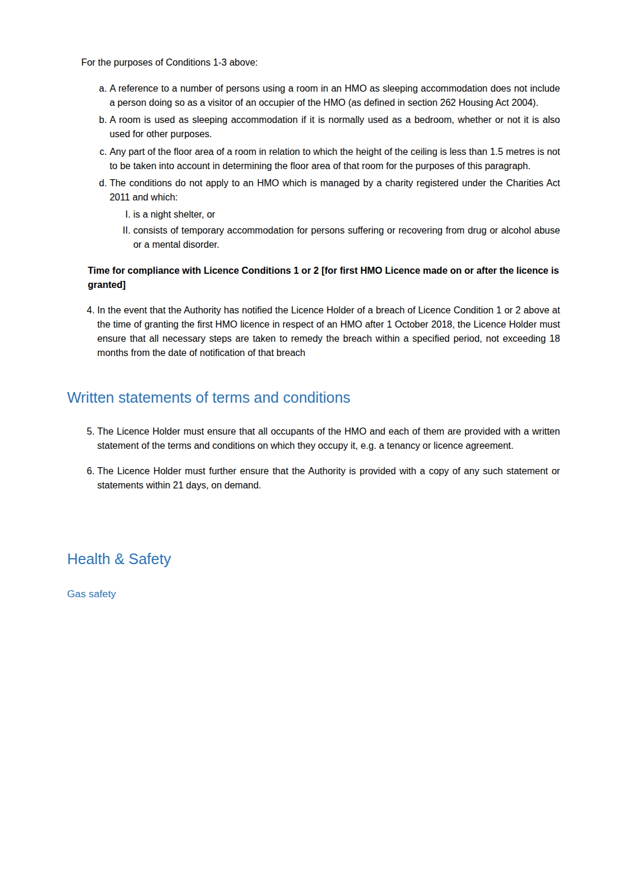For the purposes of Conditions 1-3 above:
A reference to a number of persons using a room in an HMO as sleeping accommodation does not include a person doing so as a visitor of an occupier of the HMO (as defined in section 262 Housing Act 2004).
A room is used as sleeping accommodation if it is normally used as a bedroom, whether or not it is also used for other purposes.
Any part of the floor area of a room in relation to which the height of the ceiling is less than 1.5 metres is not to be taken into account in determining the floor area of that room for the purposes of this paragraph.
The conditions do not apply to an HMO which is managed by a charity registered under the Charities Act 2011 and which:
is a night shelter, or
consists of temporary accommodation for persons suffering or recovering from drug or alcohol abuse or a mental disorder.
Time for compliance with Licence Conditions 1 or 2 [for first HMO Licence made on or after the licence is granted]
In the event that the Authority has notified the Licence Holder of a breach of Licence Condition 1 or 2 above at the time of granting the first HMO licence in respect of an HMO after 1 October 2018, the Licence Holder must ensure that all necessary steps are taken to remedy the breach within a specified period, not exceeding 18 months from the date of notification of that breach
Written statements of terms and conditions
The Licence Holder must ensure that all occupants of the HMO and each of them are provided with a written statement of the terms and conditions on which they occupy it, e.g. a tenancy or licence agreement.
The Licence Holder must further ensure that the Authority is provided with a copy of any such statement or statements within 21 days, on demand.
Health & Safety
Gas safety